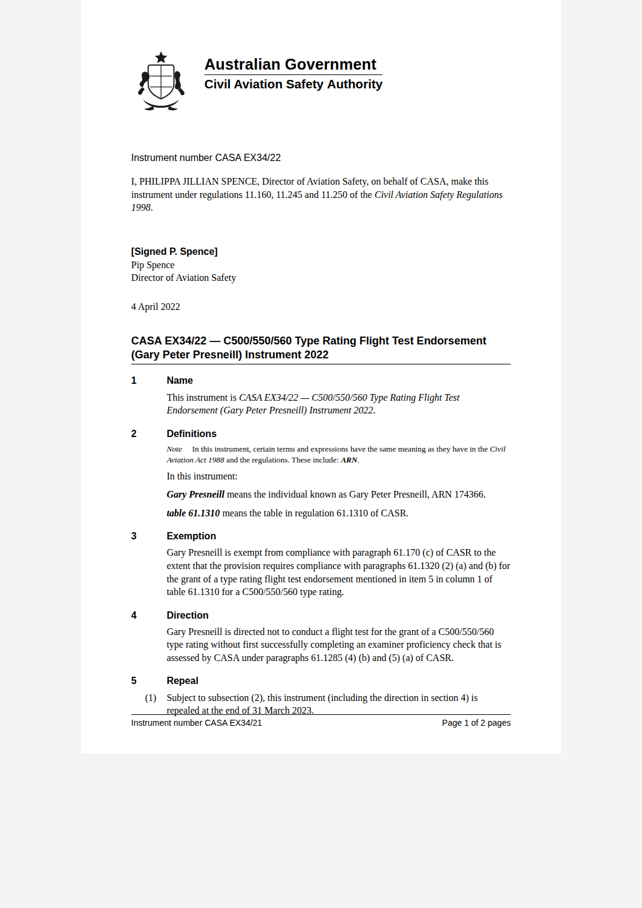Australian Government
Civil Aviation Safety Authority
Instrument number CASA EX34/22
I, PHILIPPA JILLIAN SPENCE, Director of Aviation Safety, on behalf of CASA, make this instrument under regulations 11.160, 11.245 and 11.250 of the Civil Aviation Safety Regulations 1998.
[Signed P. Spence]
Pip Spence
Director of Aviation Safety
4 April 2022
CASA EX34/22 — C500/550/560 Type Rating Flight Test Endorsement (Gary Peter Presneill) Instrument 2022
1 Name
This instrument is CASA EX34/22 — C500/550/560 Type Rating Flight Test Endorsement (Gary Peter Presneill) Instrument 2022.
2 Definitions
Note In this instrument, certain terms and expressions have the same meaning as they have in the Civil Aviation Act 1988 and the regulations. These include: ARN.
In this instrument:
Gary Presneill means the individual known as Gary Peter Presneill, ARN 174366.
table 61.1310 means the table in regulation 61.1310 of CASR.
3 Exemption
Gary Presneill is exempt from compliance with paragraph 61.170 (c) of CASR to the extent that the provision requires compliance with paragraphs 61.1320 (2) (a) and (b) for the grant of a type rating flight test endorsement mentioned in item 5 in column 1 of table 61.1310 for a C500/550/560 type rating.
4 Direction
Gary Presneill is directed not to conduct a flight test for the grant of a C500/550/560 type rating without first successfully completing an examiner proficiency check that is assessed by CASA under paragraphs 61.1285 (4) (b) and (5) (a) of CASR.
5 Repeal
(1) Subject to subsection (2), this instrument (including the direction in section 4) is repealed at the end of 31 March 2023.
Instrument number CASA EX34/21 Page 1 of 2 pages